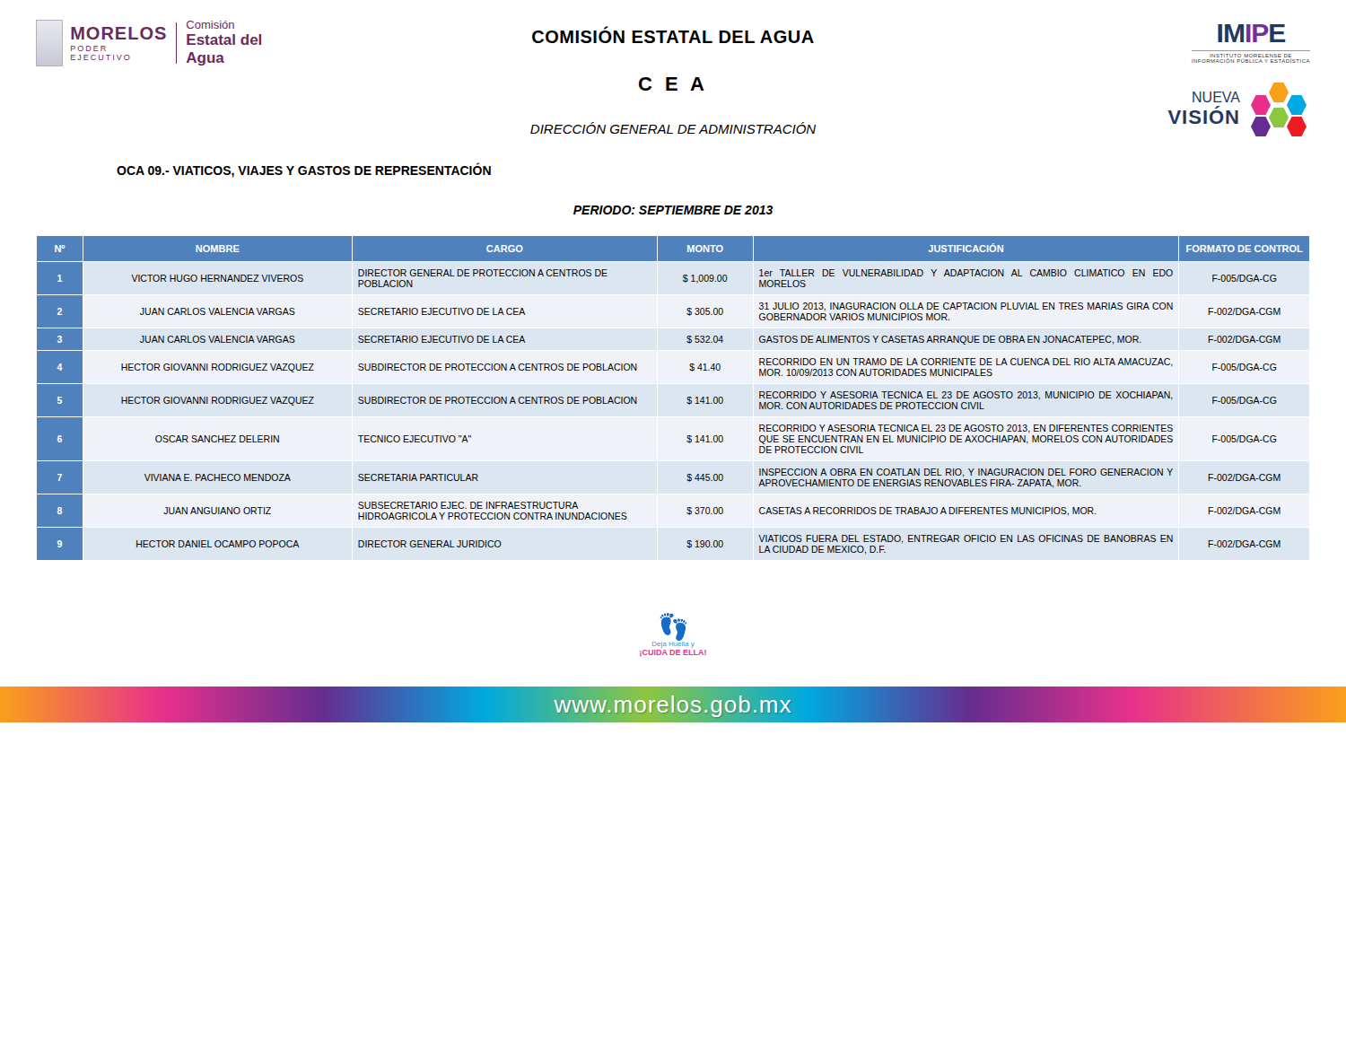MORELOS
PODER EJECUTIVO
Comisión
Estatal del Agua
COMISIÓN ESTATAL DEL AGUA
C E A
DIRECCIÓN GENERAL DE ADMINISTRACIÓN
IM IP E
INSTITUTO MORELENSE DE
INFORMACIÓN PÚBLICA Y ESTADÍSTICA
NUEVA
VISIÓN
OCA 09.- VIATICOS, VIAJES Y GASTOS DE REPRESENTACIÓN
PERIODO: SEPTIEMBRE DE 2013
| Nº | NOMBRE | CARGO | MONTO | JUSTIFICACIÓN | FORMATO DE CONTROL |
| --- | --- | --- | --- | --- | --- |
| 1 | VICTOR HUGO HERNANDEZ VIVEROS | DIRECTOR GENERAL DE PROTECCION A CENTROS DE POBLACION | $ 1,009.00 | 1er TALLER DE VULNERABILIDAD Y ADAPTACION AL CAMBIO CLIMATICO EN EDO MORELOS | F-005/DGA-CG |
| 2 | JUAN CARLOS VALENCIA VARGAS | SECRETARIO EJECUTIVO DE LA CEA | $ 305.00 | 31 JULIO 2013, INAGURACION OLLA DE CAPTACION PLUVIAL EN TRES MARIAS GIRA CON GOBERNADOR VARIOS MUNICIPIOS MOR. | F-002/DGA-CGM |
| 3 | JUAN CARLOS VALENCIA VARGAS | SECRETARIO EJECUTIVO DE LA CEA | $ 532.04 | GASTOS DE ALIMENTOS Y CASETAS ARRANQUE DE OBRA EN JONACATEPEC, MOR. | F-002/DGA-CGM |
| 4 | HECTOR GIOVANNI RODRIGUEZ VAZQUEZ | SUBDIRECTOR DE PROTECCION A CENTROS DE POBLACION | $ 41.40 | RECORRIDO EN UN TRAMO DE LA CORRIENTE DE LA CUENCA DEL RIO ALTA AMACUZAC, MOR. 10/09/2013 CON AUTORIDADES MUNICIPALES | F-005/DGA-CG |
| 5 | HECTOR GIOVANNI RODRIGUEZ VAZQUEZ | SUBDIRECTOR DE PROTECCION A CENTROS DE POBLACION | $ 141.00 | RECORRIDO Y ASESORIA TECNICA EL 23 DE AGOSTO 2013, MUNICIPIO DE XOCHIAPAN, MOR. CON AUTORIDADES DE PROTECCION CIVIL | F-005/DGA-CG |
| 6 | OSCAR SANCHEZ DELERIN | TECNICO EJECUTIVO "A" | $ 141.00 | RECORRIDO Y ASESORIA TECNICA EL 23 DE AGOSTO 2013, EN DIFERENTES CORRIENTES QUE SE ENCUENTRAN EN EL MUNICIPIO DE AXOCHIAPAN, MORELOS CON AUTORIDADES DE PROTECCION CIVIL | F-005/DGA-CG |
| 7 | VIVIANA E. PACHECO MENDOZA | SECRETARIA PARTICULAR | $ 445.00 | INSPECCION A OBRA EN COATLAN DEL RIO, Y INAGURACION DEL FORO GENERACION Y APROVECHAMIENTO DE ENERGIAS RENOVABLES FIRA- ZAPATA, MOR. | F-002/DGA-CGM |
| 8 | JUAN ANGUIANO ORTIZ | SUBSECRETARIO EJEC. DE INFRAESTRUCTURA HIDROAGRICOLA Y PROTECCION CONTRA INUNDACIONES | $ 370.00 | CASETAS A RECORRIDOS DE TRABAJO A DIFERENTES MUNICIPIOS, MOR. | F-002/DGA-CGM |
| 9 | HECTOR DANIEL OCAMPO POPOCA | DIRECTOR GENERAL JURIDICO | $ 190.00 | VIATICOS FUERA DEL ESTADO, ENTREGAR OFICIO EN LAS OFICINAS DE BANOBRAS EN LA CIUDAD DE MEXICO, D.F. | F-002/DGA-CGM |
👣
Deja Huella y
¡CUIDA DE ELLA!
www.morelos.gob.mx